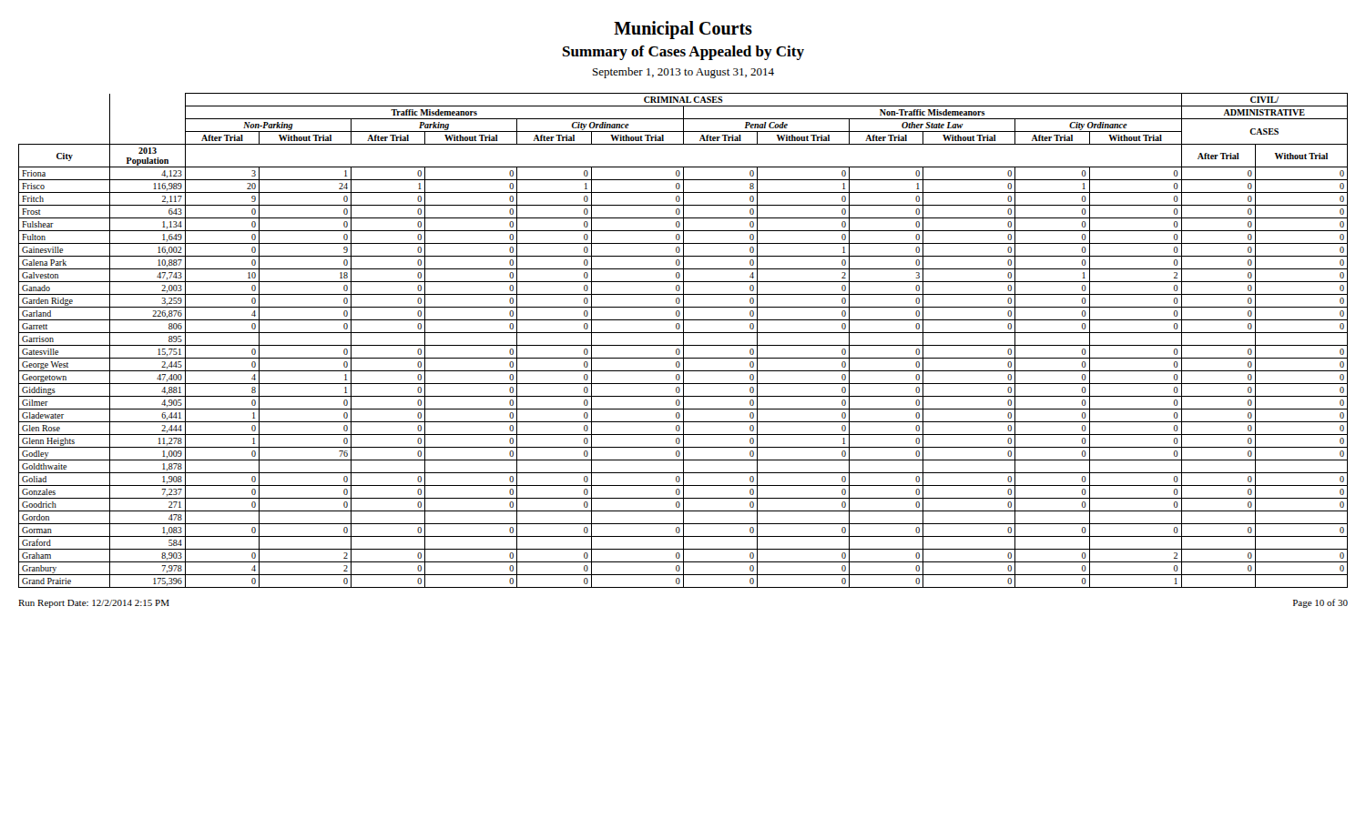Municipal Courts
Summary of Cases Appealed by City
September 1, 2013 to August 31, 2014
| | | CRIMINAL CASES | CIVIL/ |
| --- | --- | --- | --- |
| Traffic Misdemeanors | Non-Traffic Misdemeanors | ADMINISTRATIVE |
| Non-Parking | Parking | City Ordinance | Penal Code | Other State Law | City Ordinance | CASES |
| After Trial | Without Trial | After Trial | Without Trial | After Trial | Without Trial | After Trial | Without Trial | After Trial | Without Trial | After Trial | Without Trial |
| City | 2013 Population | | After Trial | Without Trial |
| Friona | 4,123 | 3 | 1 | 0 | 0 | 0 | 0 | 0 | 0 | 0 | 0 | 0 | 0 | 0 | 0 |
| Frisco | 116,989 | 20 | 24 | 1 | 0 | 1 | 0 | 8 | 1 | 1 | 0 | 1 | 0 | 0 | 0 |
| Fritch | 2,117 | 9 | 0 | 0 | 0 | 0 | 0 | 0 | 0 | 0 | 0 | 0 | 0 | 0 | 0 |
| Frost | 643 | 0 | 0 | 0 | 0 | 0 | 0 | 0 | 0 | 0 | 0 | 0 | 0 | 0 | 0 |
| Fulshear | 1,134 | 0 | 0 | 0 | 0 | 0 | 0 | 0 | 0 | 0 | 0 | 0 | 0 | 0 | 0 |
| Fulton | 1,649 | 0 | 0 | 0 | 0 | 0 | 0 | 0 | 0 | 0 | 0 | 0 | 0 | 0 | 0 |
| Gainesville | 16,002 | 0 | 9 | 0 | 0 | 0 | 0 | 0 | 1 | 0 | 0 | 0 | 0 | 0 | 0 |
| Galena Park | 10,887 | 0 | 0 | 0 | 0 | 0 | 0 | 0 | 0 | 0 | 0 | 0 | 0 | 0 | 0 |
| Galveston | 47,743 | 10 | 18 | 0 | 0 | 0 | 0 | 4 | 2 | 3 | 0 | 1 | 2 | 0 | 0 |
| Ganado | 2,003 | 0 | 0 | 0 | 0 | 0 | 0 | 0 | 0 | 0 | 0 | 0 | 0 | 0 | 0 |
| Garden Ridge | 3,259 | 0 | 0 | 0 | 0 | 0 | 0 | 0 | 0 | 0 | 0 | 0 | 0 | 0 | 0 |
| Garland | 226,876 | 4 | 0 | 0 | 0 | 0 | 0 | 0 | 0 | 0 | 0 | 0 | 0 | 0 | 0 |
| Garrett | 806 | 0 | 0 | 0 | 0 | 0 | 0 | 0 | 0 | 0 | 0 | 0 | 0 | 0 | 0 |
| Garrison | 895 | | | | | | | | | | | | | | |
| Gatesville | 15,751 | 0 | 0 | 0 | 0 | 0 | 0 | 0 | 0 | 0 | 0 | 0 | 0 | 0 | 0 |
| George West | 2,445 | 0 | 0 | 0 | 0 | 0 | 0 | 0 | 0 | 0 | 0 | 0 | 0 | 0 | 0 |
| Georgetown | 47,400 | 4 | 1 | 0 | 0 | 0 | 0 | 0 | 0 | 0 | 0 | 0 | 0 | 0 | 0 |
| Giddings | 4,881 | 8 | 1 | 0 | 0 | 0 | 0 | 0 | 0 | 0 | 0 | 0 | 0 | 0 | 0 |
| Gilmer | 4,905 | 0 | 0 | 0 | 0 | 0 | 0 | 0 | 0 | 0 | 0 | 0 | 0 | 0 | 0 |
| Gladewater | 6,441 | 1 | 0 | 0 | 0 | 0 | 0 | 0 | 0 | 0 | 0 | 0 | 0 | 0 | 0 |
| Glen Rose | 2,444 | 0 | 0 | 0 | 0 | 0 | 0 | 0 | 0 | 0 | 0 | 0 | 0 | 0 | 0 |
| Glenn Heights | 11,278 | 1 | 0 | 0 | 0 | 0 | 0 | 0 | 1 | 0 | 0 | 0 | 0 | 0 | 0 |
| Godley | 1,009 | 0 | 76 | 0 | 0 | 0 | 0 | 0 | 0 | 0 | 0 | 0 | 0 | 0 | 0 |
| Goldthwaite | 1,878 | | | | | | | | | | | | | | |
| Goliad | 1,908 | 0 | 0 | 0 | 0 | 0 | 0 | 0 | 0 | 0 | 0 | 0 | 0 | 0 | 0 |
| Gonzales | 7,237 | 0 | 0 | 0 | 0 | 0 | 0 | 0 | 0 | 0 | 0 | 0 | 0 | 0 | 0 |
| Goodrich | 271 | 0 | 0 | 0 | 0 | 0 | 0 | 0 | 0 | 0 | 0 | 0 | 0 | 0 | 0 |
| Gordon | 478 | | | | | | | | | | | | | | |
| Gorman | 1,083 | 0 | 0 | 0 | 0 | 0 | 0 | 0 | 0 | 0 | 0 | 0 | 0 | 0 | 0 |
| Graford | 584 | | | | | | | | | | | | | | |
| Graham | 8,903 | 0 | 2 | 0 | 0 | 0 | 0 | 0 | 0 | 0 | 0 | 0 | 2 | 0 | 0 |
| Granbury | 7,978 | 4 | 2 | 0 | 0 | 0 | 0 | 0 | 0 | 0 | 0 | 0 | 0 | 0 | 0 |
| Grand Prairie | 175,396 | 0 | 0 | 0 | 0 | 0 | 0 | 0 | 0 | 0 | 0 | 0 | 1 | | |
Run Report Date: 12/2/2014 2:15 PM Page 10 of 30